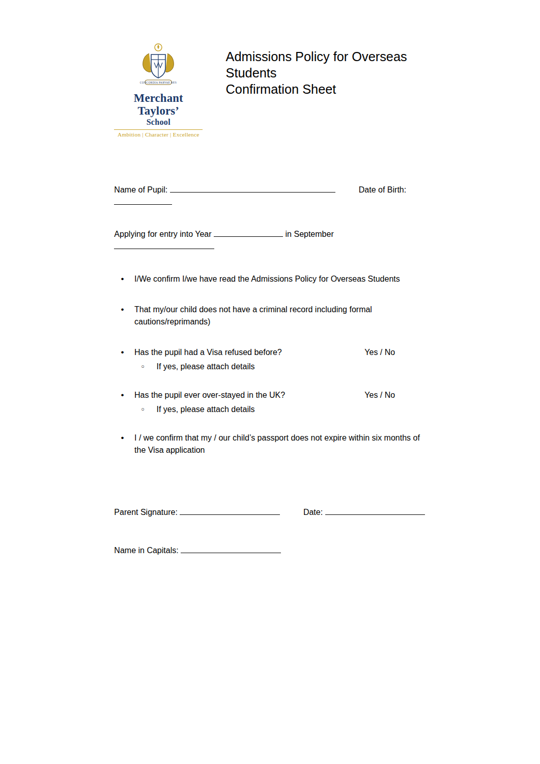CONCORDIA PARVAE RES
Merchant Taylors’
School
Ambition | Character | Excellence
Admissions Policy for Overseas Students
Confirmation Sheet
Name of Pupil: Date of Birth:
Applying for entry into Year in September
I/We confirm I/we have read the Admissions Policy for Overseas Students
That my/our child does not have a criminal record including formal cautions/reprimands)
Has the pupil had a Visa refused before? Yes / No
If yes, please attach details
Has the pupil ever over-stayed in the UK? Yes / No
If yes, please attach details
I / we confirm that my / our child’s passport does not expire within six months of the Visa application
Parent Signature: Date:
Name in Capitals: